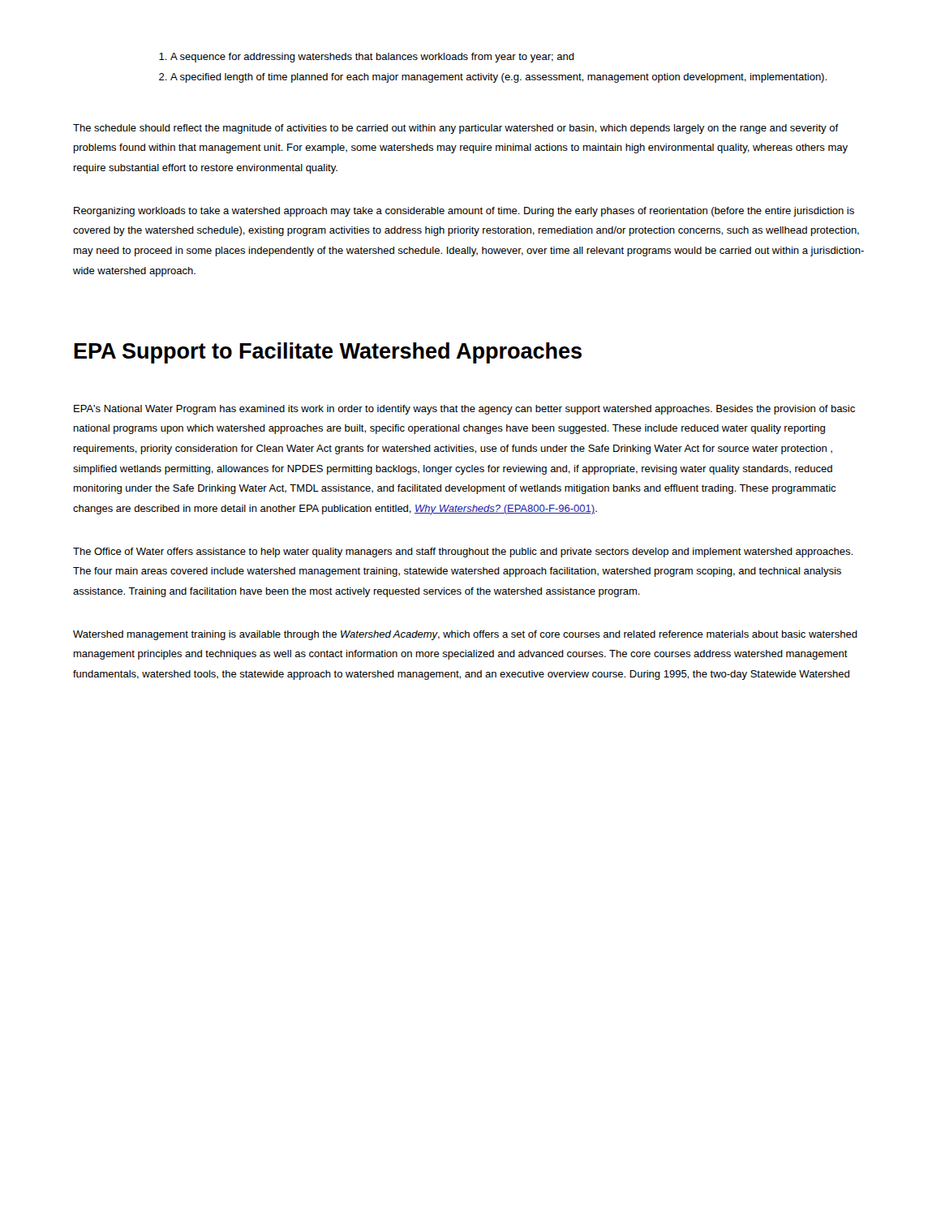A sequence for addressing watersheds that balances workloads from year to year; and
A specified length of time planned for each major management activity (e.g. assessment, management option development, implementation).
The schedule should reflect the magnitude of activities to be carried out within any particular watershed or basin, which depends largely on the range and severity of problems found within that management unit. For example, some watersheds may require minimal actions to maintain high environmental quality, whereas others may require substantial effort to restore environmental quality.
Reorganizing workloads to take a watershed approach may take a considerable amount of time. During the early phases of reorientation (before the entire jurisdiction is covered by the watershed schedule), existing program activities to address high priority restoration, remediation and/or protection concerns, such as wellhead protection, may need to proceed in some places independently of the watershed schedule. Ideally, however, over time all relevant programs would be carried out within a jurisdiction-wide watershed approach.
EPA Support to Facilitate Watershed Approaches
EPA's National Water Program has examined its work in order to identify ways that the agency can better support watershed approaches. Besides the provision of basic national programs upon which watershed approaches are built, specific operational changes have been suggested. These include reduced water quality reporting requirements, priority consideration for Clean Water Act grants for watershed activities, use of funds under the Safe Drinking Water Act for source water protection , simplified wetlands permitting, allowances for NPDES permitting backlogs, longer cycles for reviewing and, if appropriate, revising water quality standards, reduced monitoring under the Safe Drinking Water Act, TMDL assistance, and facilitated development of wetlands mitigation banks and effluent trading. These programmatic changes are described in more detail in another EPA publication entitled, Why Watersheds? (EPA800-F-96-001).
The Office of Water offers assistance to help water quality managers and staff throughout the public and private sectors develop and implement watershed approaches. The four main areas covered include watershed management training, statewide watershed approach facilitation, watershed program scoping, and technical analysis assistance. Training and facilitation have been the most actively requested services of the watershed assistance program.
Watershed management training is available through the Watershed Academy, which offers a set of core courses and related reference materials about basic watershed management principles and techniques as well as contact information on more specialized and advanced courses. The core courses address watershed management fundamentals, watershed tools, the statewide approach to watershed management, and an executive overview course. During 1995, the two-day Statewide Watershed